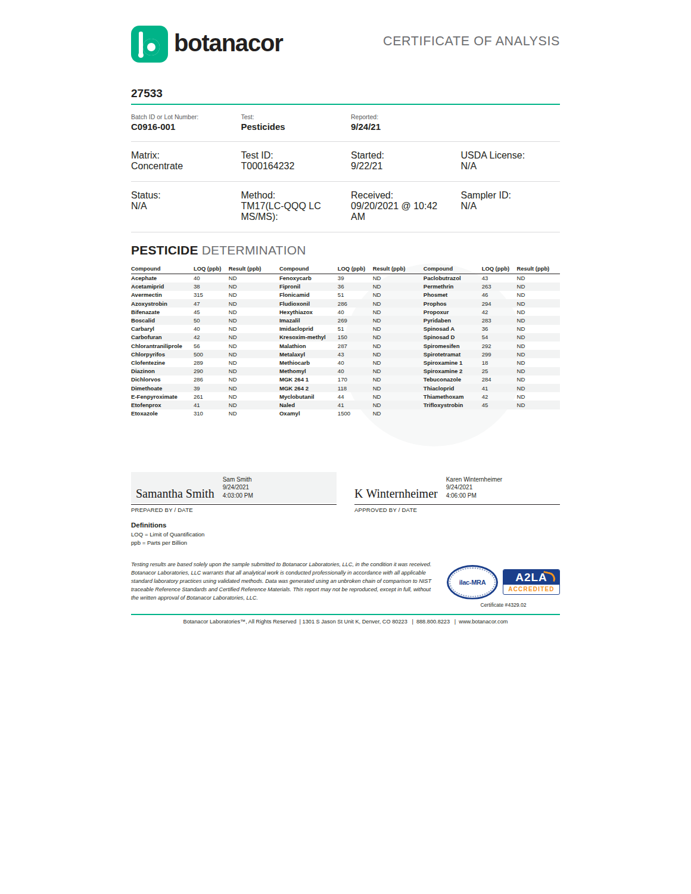botanacor
CERTIFICATE OF ANALYSIS
27533
Batch ID or Lot Number:
C0916-001
Test:
Pesticides
Reported:
9/24/21
Matrix:
Concentrate
Test ID:
T000164232
Started:
9/22/21
USDA License:
N/A
Status:
N/A
Method:
TM17(LC-QQQ LC MS/MS):
Received:
09/20/2021 @ 10:42 AM
Sampler ID:
N/A
PESTICIDE DETERMINATION
| Compound | LOQ (ppb) | Result (ppb) | | Compound | LOQ (ppb) | Result (ppb) | | Compound | LOQ (ppb) | Result (ppb) |
| --- | --- | --- | --- | --- | --- | --- | --- | --- | --- | --- |
| Acephate | 40 | ND | | Fenoxycarb | 39 | ND | | Paclobutrazol | 43 | ND |
| Acetamiprid | 38 | ND | | Fipronil | 36 | ND | | Permethrin | 263 | ND |
| Avermectin | 315 | ND | | Flonicamid | 51 | ND | | Phosmet | 46 | ND |
| Azoxystrobin | 47 | ND | | Fludioxonil | 286 | ND | | Prophos | 294 | ND |
| Bifenazate | 45 | ND | | Hexythiazox | 40 | ND | | Propoxur | 42 | ND |
| Boscalid | 50 | ND | | Imazalil | 269 | ND | | Pyridaben | 283 | ND |
| Carbaryl | 40 | ND | | Imidacloprid | 51 | ND | | Spinosad A | 36 | ND |
| Carbofuran | 42 | ND | | Kresoxim-methyl | 150 | ND | | Spinosad D | 54 | ND |
| Chlorantraniliprole | 56 | ND | | Malathion | 287 | ND | | Spiromesifen | 292 | ND |
| Chlorpyrifos | 500 | ND | | Metalaxyl | 43 | ND | | Spirotetramat | 299 | ND |
| Clofentezine | 289 | ND | | Methiocarb | 40 | ND | | Spiroxamine 1 | 18 | ND |
| Diazinon | 290 | ND | | Methomyl | 40 | ND | | Spiroxamine 2 | 25 | ND |
| Dichlorvos | 286 | ND | | MGK 264 1 | 170 | ND | | Tebuconazole | 284 | ND |
| Dimethoate | 39 | ND | | MGK 264 2 | 118 | ND | | Thiacloprid | 41 | ND |
| E-Fenpyroximate | 261 | ND | | Myclobutanil | 44 | ND | | Thiamethoxam | 42 | ND |
| Etofenprox | 41 | ND | | Naled | 41 | ND | | Trifloxystrobin | 45 | ND |
| Etoxazole | 310 | ND | | Oxamyl | 1500 | ND | | | | |
Samantha Smith
Sam Smith
9/24/2021
4:03:00 PM
PREPARED BY / DATE
K Winternheimer
Karen Winternheimer
9/24/2021
4:06:00 PM
APPROVED BY / DATE
Definitions
LOQ = Limit of Quantification
ppb = Parts per Billion
Testing results are based solely upon the sample submitted to Botanacor Laboratories, LLC, in the condition it was received. Botanacor Laboratories, LLC warrants that all analytical work is conducted professionally in accordance with all applicable standard laboratory practices using validated methods. Data was generated using an unbroken chain of comparison to NIST traceable Reference Standards and Certified Reference Materials. This report may not be reproduced, except in full, without the written approval of Botanacor Laboratories, LLC.
ilac-MRA
A2LA
ACCREDITED
Certificate #4329.02
Botanacor Laboratories™, All Rights Reserved | 1301 S Jason St Unit K, Denver, CO 80223 | 888.800.8223 | www.botanacor.com